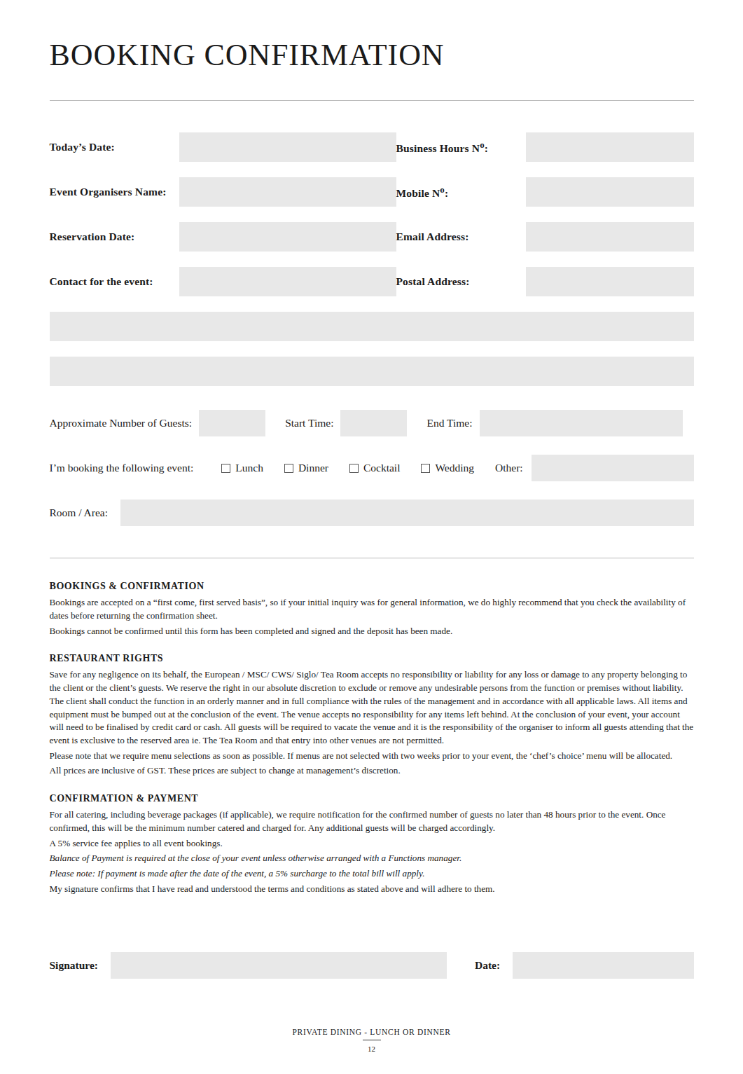BOOKING CONFIRMATION
Today’s Date:
Business Hours No:
Event Organisers Name:
Mobile No:
Reservation Date:
Email Address:
Contact for the event:
Postal Address:
Approximate Number of Guests:
Start Time:
End Time:
I’m booking the following event: Lunch Dinner Cocktail Wedding Other:
Room / Area:
Bookings & Confirmation
Bookings are accepted on a “first come, first served basis”, so if your initial inquiry was for general information, we do highly recommend that you check the availability of dates before returning the confirmation sheet.
Bookings cannot be confirmed until this form has been completed and signed and the deposit has been made.
Restaurant Rights
Save for any negligence on its behalf, the European / MSC/ CWS/ Siglo/ Tea Room accepts no responsibility or liability for any loss or damage to any property belonging to the client or the client’s guests. We reserve the right in our absolute discretion to exclude or remove any undesirable persons from the function or premises without liability. The client shall conduct the function in an orderly manner and in full compliance with the rules of the management and in accordance with all applicable laws. All items and equipment must be bumped out at the conclusion of the event. The venue accepts no responsibility for any items left behind. At the conclusion of your event, your account will need to be finalised by credit card or cash. All guests will be required to vacate the venue and it is the responsibility of the organiser to inform all guests attending that the event is exclusive to the reserved area ie. The Tea Room and that entry into other venues are not permitted.
Please note that we require menu selections as soon as possible. If menus are not selected with two weeks prior to your event, the ‘chef’s choice’ menu will be allocated.
All prices are inclusive of GST. These prices are subject to change at management’s discretion.
Confirmation & Payment
For all catering, including beverage packages (if applicable), we require notification for the confirmed number of guests no later than 48 hours prior to the event. Once confirmed, this will be the minimum number catered and charged for. Any additional guests will be charged accordingly.
A 5% service fee applies to all event bookings.
Balance of Payment is required at the close of your event unless otherwise arranged with a Functions manager.
Please note: If payment is made after the date of the event, a 5% surcharge to the total bill will apply.
My signature confirms that I have read and understood the terms and conditions as stated above and will adhere to them.
Signature:
Date:
PRIVATE DINING - LUNCH OR DINNER
12